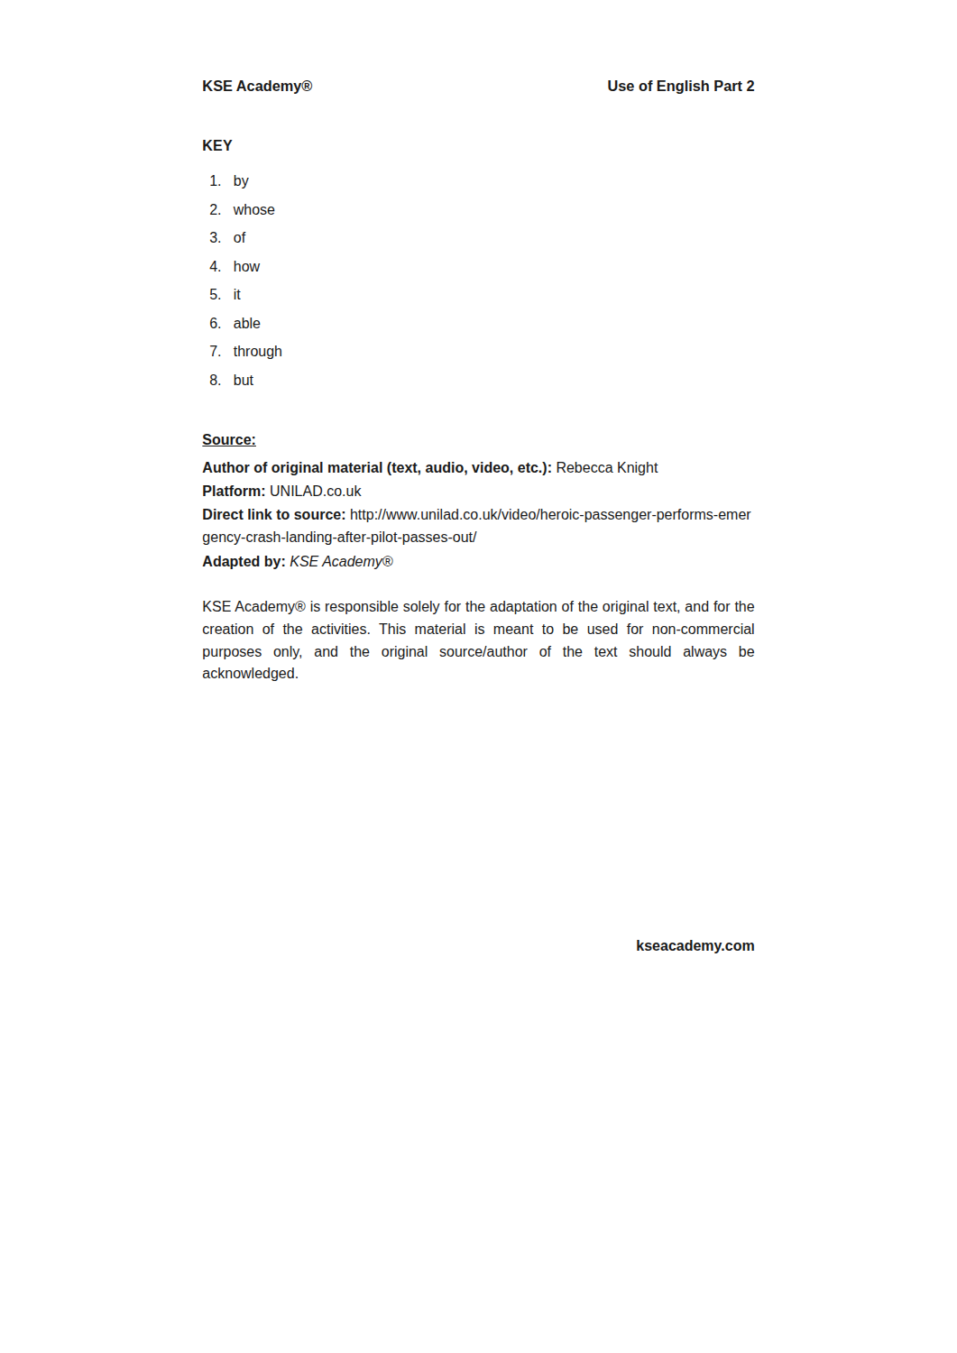KSE Academy® Use of English Part 2
KEY
by
whose
of
how
it
able
through
but
Source:
Author of original material (text, audio, video, etc.): Rebecca Knight
Platform: UNILAD.co.uk
Direct link to source: http://www.unilad.co.uk/video/heroic-passenger-performs-emergency-crash-landing-after-pilot-passes-out/
Adapted by: KSE Academy®
KSE Academy® is responsible solely for the adaptation of the original text, and for the creation of the activities. This material is meant to be used for non-commercial purposes only, and the original source/author of the text should always be acknowledged.
kseacademy.com